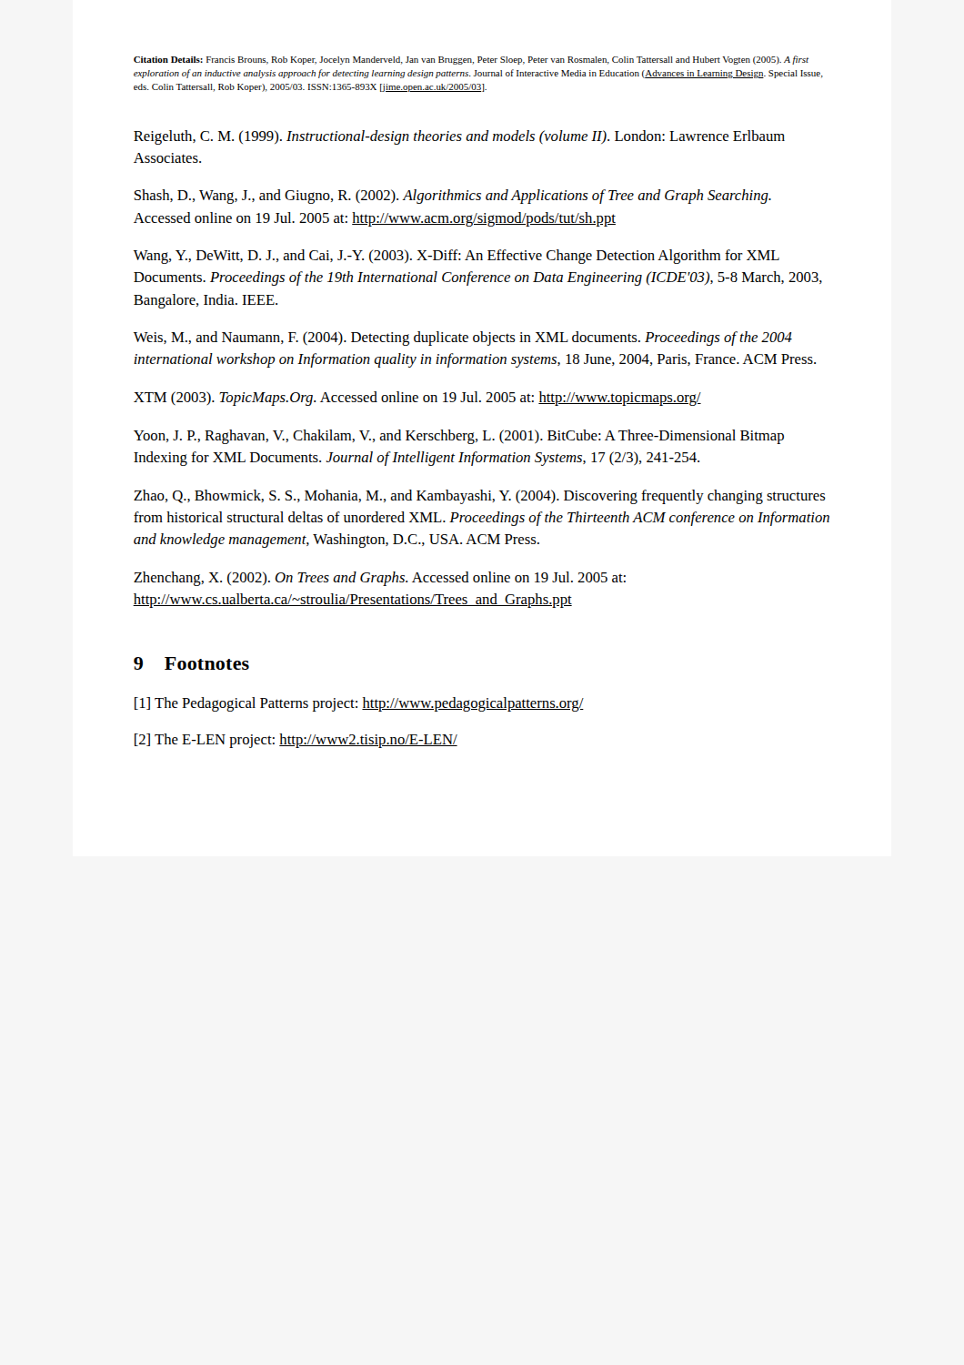Citation Details: Francis Brouns, Rob Koper, Jocelyn Manderveld, Jan van Bruggen, Peter Sloep, Peter van Rosmalen, Colin Tattersall and Hubert Vogten (2005). A first exploration of an inductive analysis approach for detecting learning design patterns. Journal of Interactive Media in Education (Advances in Learning Design. Special Issue, eds. Colin Tattersall, Rob Koper), 2005/03. ISSN:1365-893X [jime.open.ac.uk/2005/03].
Reigeluth, C. M. (1999). Instructional-design theories and models (volume II). London: Lawrence Erlbaum Associates.
Shash, D., Wang, J., and Giugno, R. (2002). Algorithmics and Applications of Tree and Graph Searching. Accessed online on 19 Jul. 2005 at: http://www.acm.org/sigmod/pods/tut/sh.ppt
Wang, Y., DeWitt, D. J., and Cai, J.-Y. (2003). X-Diff: An Effective Change Detection Algorithm for XML Documents. Proceedings of the 19th International Conference on Data Engineering (ICDE'03), 5-8 March, 2003, Bangalore, India. IEEE.
Weis, M., and Naumann, F. (2004). Detecting duplicate objects in XML documents. Proceedings of the 2004 international workshop on Information quality in information systems, 18 June, 2004, Paris, France. ACM Press.
XTM (2003). TopicMaps.Org. Accessed online on 19 Jul. 2005 at: http://www.topicmaps.org/
Yoon, J. P., Raghavan, V., Chakilam, V., and Kerschberg, L. (2001). BitCube: A Three-Dimensional Bitmap Indexing for XML Documents. Journal of Intelligent Information Systems, 17 (2/3), 241-254.
Zhao, Q., Bhowmick, S. S., Mohania, M., and Kambayashi, Y. (2004). Discovering frequently changing structures from historical structural deltas of unordered XML. Proceedings of the Thirteenth ACM conference on Information and knowledge management, Washington, D.C., USA. ACM Press.
Zhenchang, X. (2002). On Trees and Graphs. Accessed online on 19 Jul. 2005 at: http://www.cs.ualberta.ca/~stroulia/Presentations/Trees_and_Graphs.ppt
9 Footnotes
[1] The Pedagogical Patterns project: http://www.pedagogicalpatterns.org/
[2] The E-LEN project: http://www2.tisip.no/E-LEN/